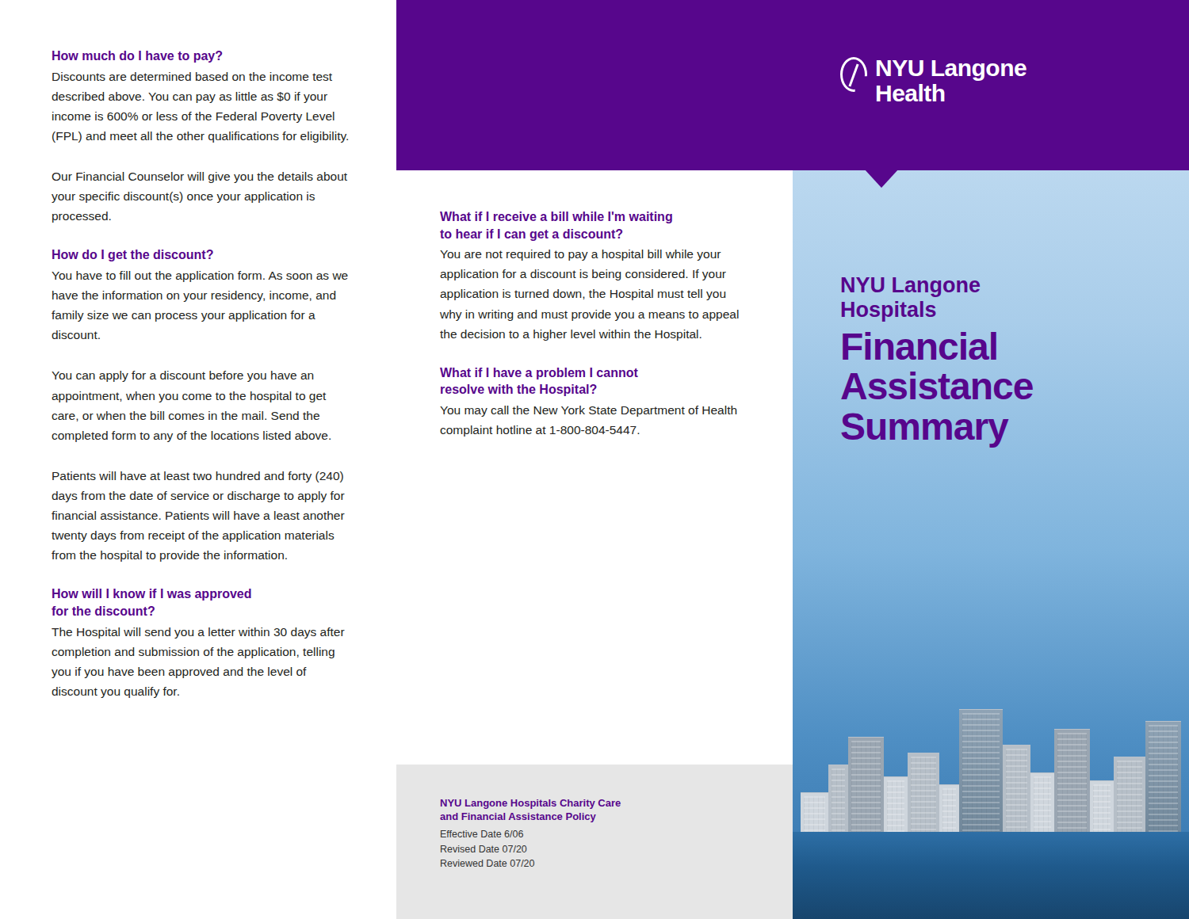How much do I have to pay?
Discounts are determined based on the income test described above. You can pay as little as $0 if your income is 600% or less of the Federal Poverty Level (FPL) and meet all the other qualifications for eligibility.
Our Financial Counselor will give you the details about your specific discount(s) once your application is processed.
How do I get the discount?
You have to fill out the application form. As soon as we have the information on your residency, income, and family size we can process your application for a discount.
You can apply for a discount before you have an appointment, when you come to the hospital to get care, or when the bill comes in the mail. Send the completed form to any of the locations listed above.
Patients will have at least two hundred and forty (240) days from the date of service or discharge to apply for financial assistance. Patients will have a least another twenty days from receipt of the application materials from the hospital to provide the information.
How will I know if I was approved
for the discount?
The Hospital will send you a letter within 30 days after completion and submission of the application, telling you if you have been approved and the level of discount you qualify for.
What if I receive a bill while I'm waiting
to hear if I can get a discount?
You are not required to pay a hospital bill while your application for a discount is being considered. If your application is turned down, the Hospital must tell you why in writing and must provide you a means to appeal the decision to a higher level within the Hospital.
What if I have a problem I cannot
resolve with the Hospital?
You may call the New York State Department of Health complaint hotline at 1-800-804-5447.
NYU Langone Hospitals Charity Care
and Financial Assistance Policy Effective Date 6/06 Revised Date 07/20 Reviewed Date 07/20
NYU Langone Health
NYU Langone
Hospitals
Financial
Assistance
Summary